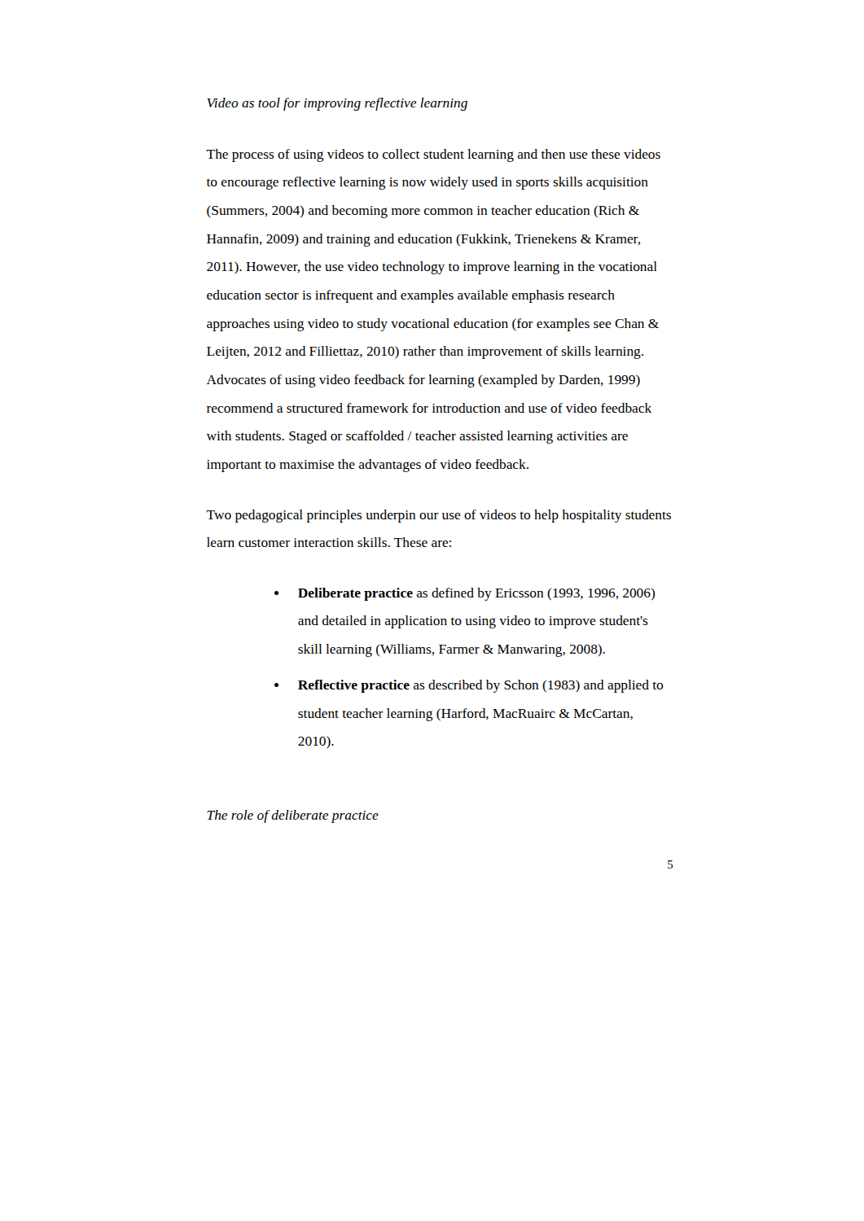Video as tool for improving reflective learning
The process of using videos to collect student learning and then use these videos to encourage reflective learning is now widely used in sports skills acquisition (Summers, 2004) and becoming more common in teacher education (Rich & Hannafin, 2009) and training and education (Fukkink, Trienekens & Kramer, 2011). However, the use video technology to improve learning in the vocational education sector is infrequent and examples available emphasis research approaches using video to study vocational education (for examples see Chan & Leijten, 2012 and Filliettaz, 2010) rather than improvement of skills learning. Advocates of using video feedback for learning (exampled by Darden, 1999) recommend a structured framework for introduction and use of video feedback with students. Staged or scaffolded / teacher assisted learning activities are important to maximise the advantages of video feedback.
Two pedagogical principles underpin our use of videos to help hospitality students learn customer interaction skills. These are:
Deliberate practice as defined by Ericsson (1993, 1996, 2006) and detailed in application to using video to improve student's skill learning (Williams, Farmer & Manwaring, 2008).
Reflective practice as described by Schon (1983) and applied to student teacher learning (Harford, MacRuairc & McCartan, 2010).
The role of deliberate practice
5